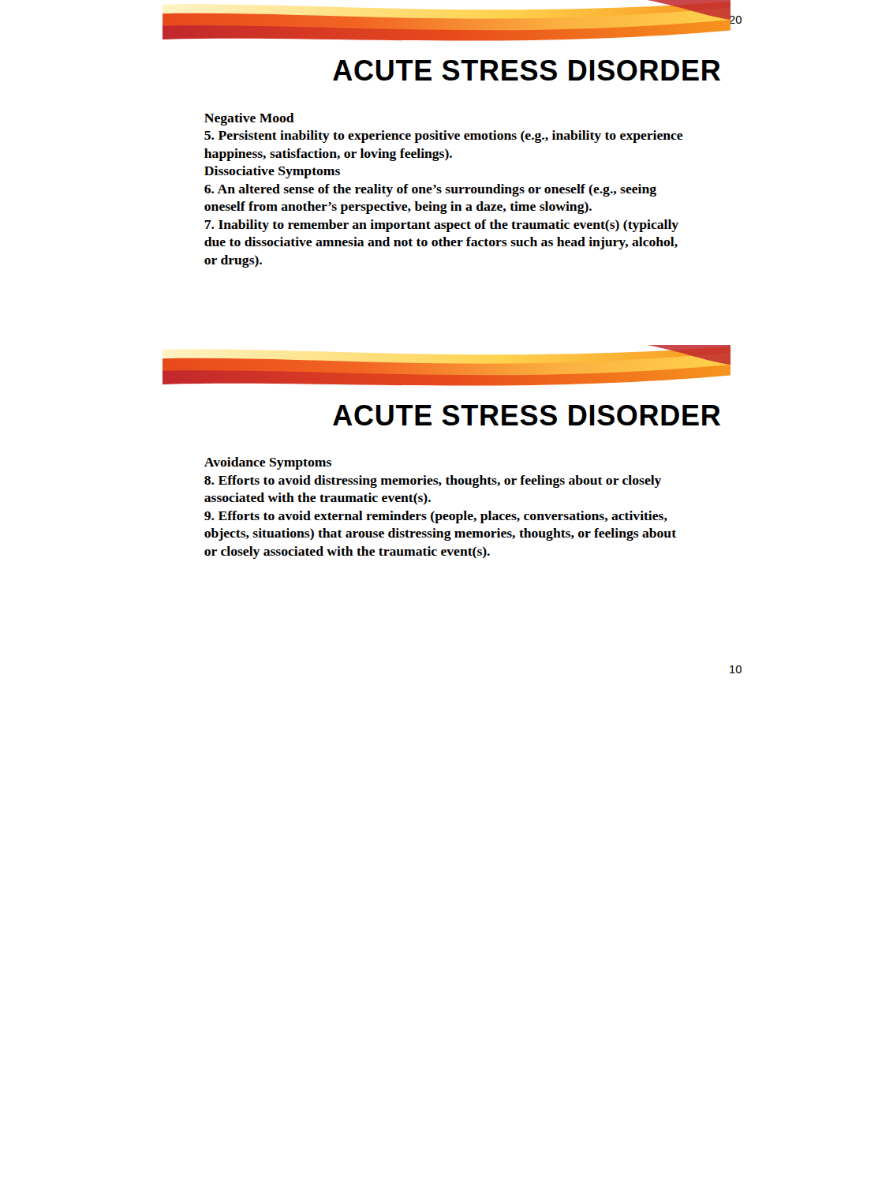6/12/2020
ACUTE STRESS DISORDER
Negative Mood
5. Persistent inability to experience positive emotions (e.g., inability to experience happiness, satisfaction, or loving feelings).
Dissociative Symptoms
6. An altered sense of the reality of one’s surroundings or oneself (e.g., seeing oneself from another’s perspective, being in a daze, time slowing).
7. Inability to remember an important aspect of the traumatic event(s) (typically due to dissociative amnesia and not to other factors such as head injury, alcohol, or drugs).
ACUTE STRESS DISORDER
Avoidance Symptoms
8. Efforts to avoid distressing memories, thoughts, or feelings about or closely associated with the traumatic event(s).
9. Efforts to avoid external reminders (people, places, conversations, activities, objects, situations) that arouse distressing memories, thoughts, or feelings about or closely associated with the traumatic event(s).
10